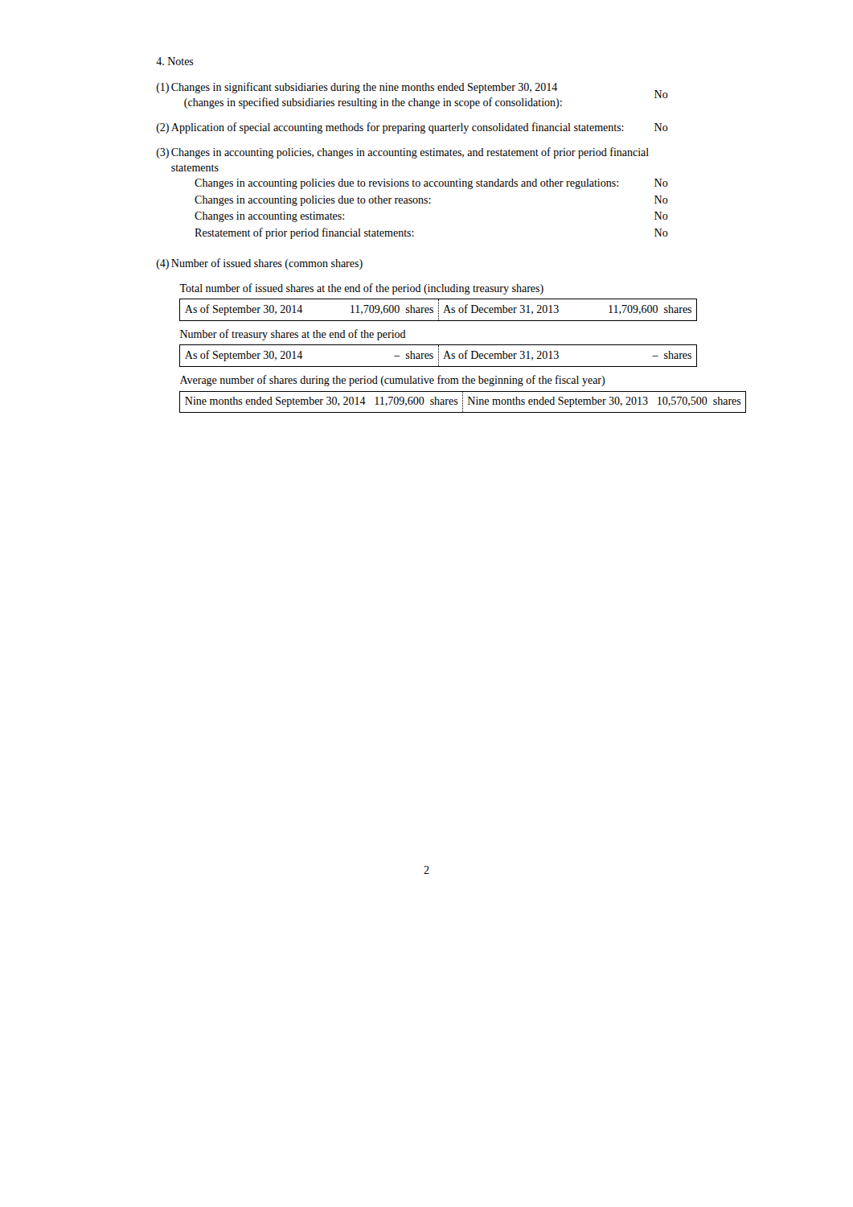4. Notes
(1)
Changes in significant subsidiaries during the nine months ended September 30, 2014
(changes in specified subsidiaries resulting in the change in scope of consolidation):
No
(2)
Application of special accounting methods for preparing quarterly consolidated financial statements:
No
(3)
Changes in accounting policies, changes in accounting estimates, and restatement of prior period financial statements
Changes in accounting policies due to revisions to accounting standards and other regulations:
No
Changes in accounting policies due to other reasons:
No
Changes in accounting estimates:
No
Restatement of prior period financial statements:
No
(4)
Number of issued shares (common shares)
Total number of issued shares at the end of the period (including treasury shares)
| As of September 30, 2014 | 11,709,600 shares | As of December 31, 2013 | 11,709,600 shares |
Number of treasury shares at the end of the period
| As of September 30, 2014 | – shares | As of December 31, 2013 | – shares |
Average number of shares during the period (cumulative from the beginning of the fiscal year)
| Nine months ended September 30, 2014 | 11,709,600 shares | Nine months ended September 30, 2013 | 10,570,500 shares |
2